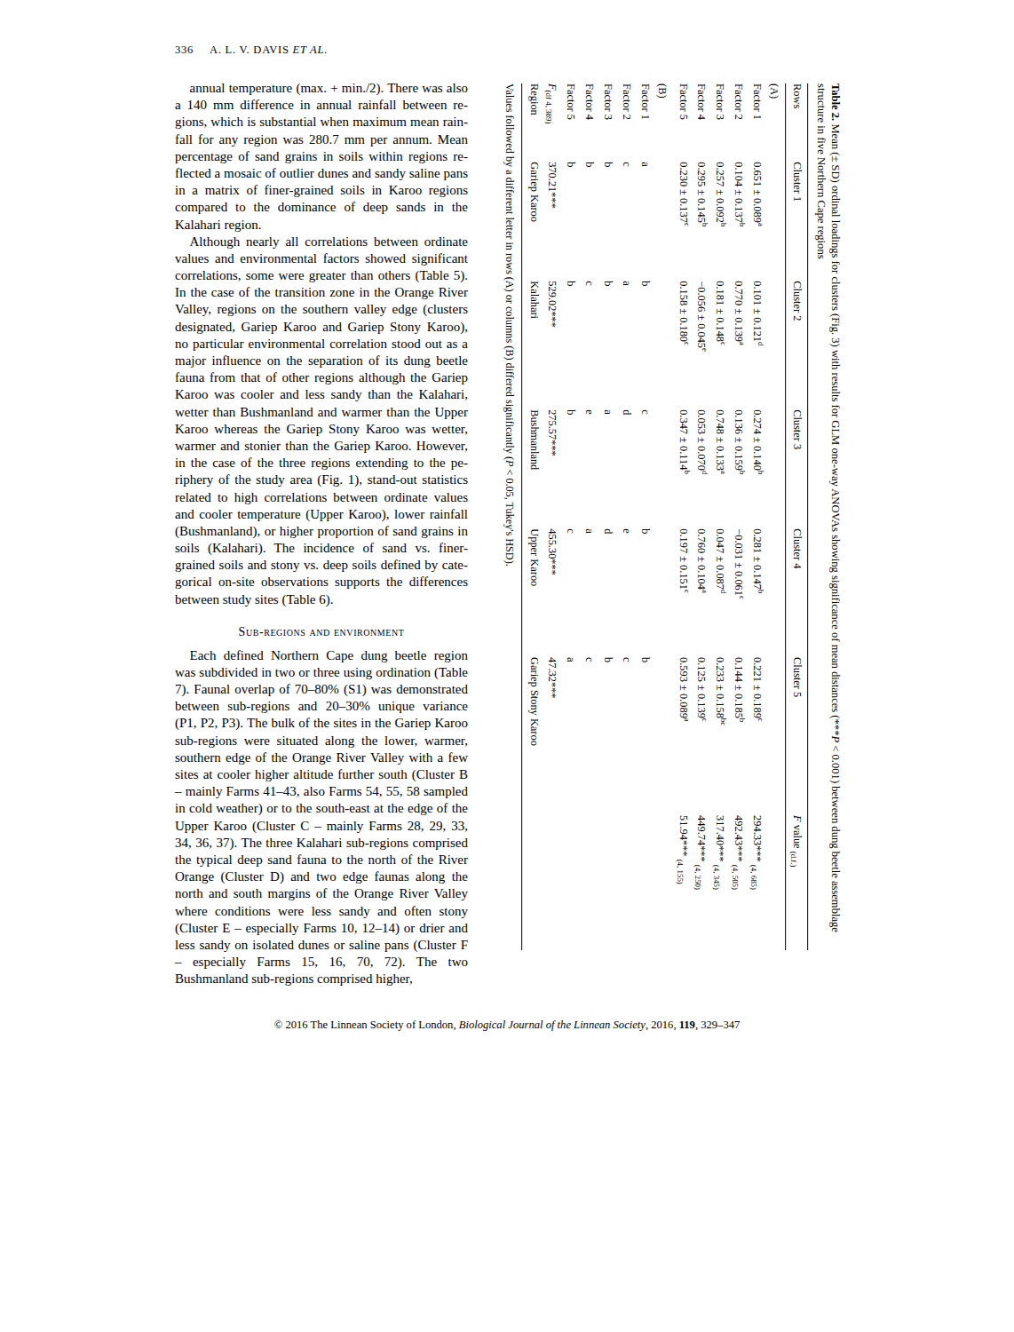336 A. L. V. DAVIS ET AL.
annual temperature (max. + min./2). There was also a 140 mm difference in annual rainfall between regions, which is substantial when maximum mean rainfall for any region was 280.7 mm per annum. Mean percentage of sand grains in soils within regions reflected a mosaic of outlier dunes and sandy saline pans in a matrix of finer-grained soils in Karoo regions compared to the dominance of deep sands in the Kalahari region.
Although nearly all correlations between ordinate values and environmental factors showed significant correlations, some were greater than others (Table 5). In the case of the transition zone in the Orange River Valley, regions on the southern valley edge (clusters designated, Gariep Karoo and Gariep Stony Karoo), no particular environmental correlation stood out as a major influence on the separation of its dung beetle fauna from that of other regions although the Gariep Karoo was cooler and less sandy than the Kalahari, wetter than Bushmanland and warmer than the Upper Karoo whereas the Gariep Stony Karoo was wetter, warmer and stonier than the Gariep Karoo. However, in the case of the three regions extending to the periphery of the study area (Fig. 1), stand-out statistics related to high correlations between ordinate values and cooler temperature (Upper Karoo), lower rainfall (Bushmanland), or higher proportion of sand grains in soils (Kalahari). The incidence of sand vs. finer-grained soils and stony vs. deep soils defined by categorical on-site observations supports the differences between study sites (Table 6).
Sub-regions and environment
Each defined Northern Cape dung beetle region was subdivided in two or three using ordination (Table 7). Faunal overlap of 70–80% (S1) was demonstrated between sub-regions and 20–30% unique variance (P1, P2, P3). The bulk of the sites in the Gariep Karoo sub-regions were situated along the lower, warmer, southern edge of the Orange River Valley with a few sites at cooler higher altitude further south (Cluster B – mainly Farms 41–43, also Farms 54, 55, 58 sampled in cold weather) or to the south-east at the edge of the Upper Karoo (Cluster C – mainly Farms 28, 29, 33, 34, 36, 37). The three Kalahari sub-regions comprised the typical deep sand fauna to the north of the River Orange (Cluster D) and two edge faunas along the north and south margins of the Orange River Valley where conditions were less sandy and often stony (Cluster E – especially Farms 10, 12–14) or drier and less sandy on isolated dunes or saline pans (Cluster F – especially Farms 15, 16, 70, 72). The two Bushmanland sub-regions comprised higher,
Table 2. Mean (± SD) ordinal loadings for clusters (Fig. 3) with results for GLM one-way ANOVAs showing significance of mean distances (***P < 0.001) between dung beetle assemblage structure in five Northern Cape regions
| Rows | Cluster 1 | Cluster 2 | Cluster 3 | Cluster 4 | Cluster 5 | F value (d.f.) |
| --- | --- | --- | --- | --- | --- | --- |
| (A) | | | | | | |
| Factor 1 | 0.651 ± 0.089 a | 0.101 ± 0.121 d | 0.274 ± 0.140 b | 0.281 ± 0.147 b | 0.221 ± 0.189 c | 294.33*** (4, 685) |
| Factor 2 | 0.104 ± 0.137 b | 0.770 ± 0.139 a | 0.136 ± 0.159 b | −0.031 ± 0.061 c | 0.144 ± 0.185 b | 492.43*** (4, 505) |
| Factor 3 | 0.257 ± 0.092 b | 0.181 ± 0.148 c | 0.748 ± 0.133 a | 0.047 ± 0.087 d | 0.233 ± 0.158 bc | 317.40*** (4, 345) |
| Factor 4 | 0.295 ± 0.145 b | −0.056 ± 0.045 e | 0.053 ± 0.070 d | 0.760 ± 0.104 a | 0.125 ± 0.139 c | 449.74*** (4, 250) |
| Factor 5 | 0.230 ± 0.137 c | 0.158 ± 0.180 c | 0.347 ± 0.114 b | 0.197 ± 0.151 c | 0.593 ± 0.089 a | 51.94*** (4, 155) |
| (B) | | | | | | |
| Factor 1 | a | b | c | b | b | |
| Factor 2 | c | a | d | e | c | |
| Factor 3 | b | b | a | d | b | |
| Factor 4 | b | c | e | a | c | |
| Factor 5 | b | b | b | c | a | |
| F (df 4, 389) | 370.21*** | 529.02*** | 275.57*** | 455.30*** | 47.32*** | |
| Region | Gariep Karoo | Kalahari | Bushmanland | Upper Karoo | Gariep Stony Karoo | |
Values followed by a different letter in rows (A) or columns (B) differed significantly (P < 0.05, Tukey's HSD).
© 2016 The Linnean Society of London, Biological Journal of the Linnean Society, 2016, 119, 329–347